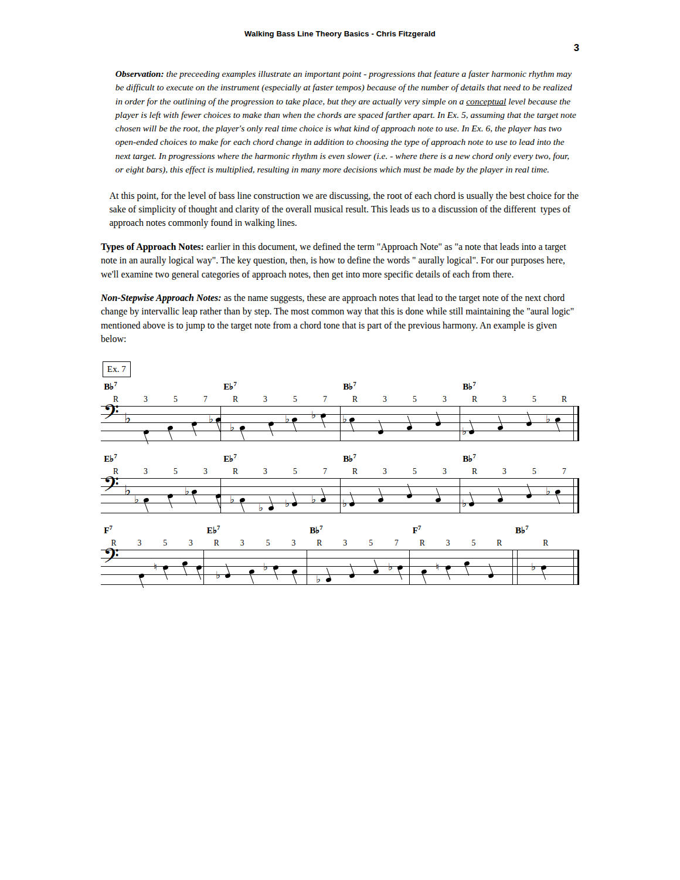Walking Bass Line Theory Basics - Chris Fitzgerald
3
Observation: the preceeding examples illustrate an important point - progressions that feature a faster harmonic rhythm may be difficult to execute on the instrument (especially at faster tempos) because of the number of details that need to be realized in order for the outlining of the progression to take place, but they are actually very simple on a conceptual level because the player is left with fewer choices to make than when the chords are spaced farther apart. In Ex. 5, assuming that the target note chosen will be the root, the player's only real time choice is what kind of approach note to use. In Ex. 6, the player has two open-ended choices to make for each chord change in addition to choosing the type of approach note to use to lead into the next target. In progressions where the harmonic rhythm is even slower (i.e. - where there is a new chord only every two, four, or eight bars), this effect is multiplied, resulting in many more decisions which must be made by the player in real time.
At this point, for the level of bass line construction we are discussing, the root of each chord is usually the best choice for the sake of simplicity of thought and clarity of the overall musical result. This leads us to a discussion of the different types of approach notes commonly found in walking lines.
Types of Approach Notes: earlier in this document, we defined the term "Approach Note" as "a note that leads into a target note in an aurally logical way". The key question, then, is how to define the words " aurally logical". For our purposes here, we'll examine two general categories of approach notes, then get into more specific details of each from there.
Non-Stepwise Approach Notes: as the name suggests, these are approach notes that lead to the target note of the next chord change by intervallic leap rather than by step. The most common way that this is done while still maintaining the "aural logic" mentioned above is to jump to the target note from a chord tone that is part of the previous harmony. An example is given below:
Ex. 7
B♭7
E♭7
B♭7
B♭7
R 357
R 357
R 353
R 35 R
𝄢 ♭ ♭ ♭ ♭ ♭ ♭ ♭ ♭
E♭7
E♭7
B♭7
B♭7
R 353
R 357
R 353
R 357
𝄢 ♭ ♭ ♭ ♭ ♭ ♭ ♭ ♭ ♭ ♭
F7
E♭7
B♭7
F7
B♭7
R 353
R 353
R 357
R 35 R
R
𝄢 ♮ ♭ ♭ ♭ ♭ ♮ ♭